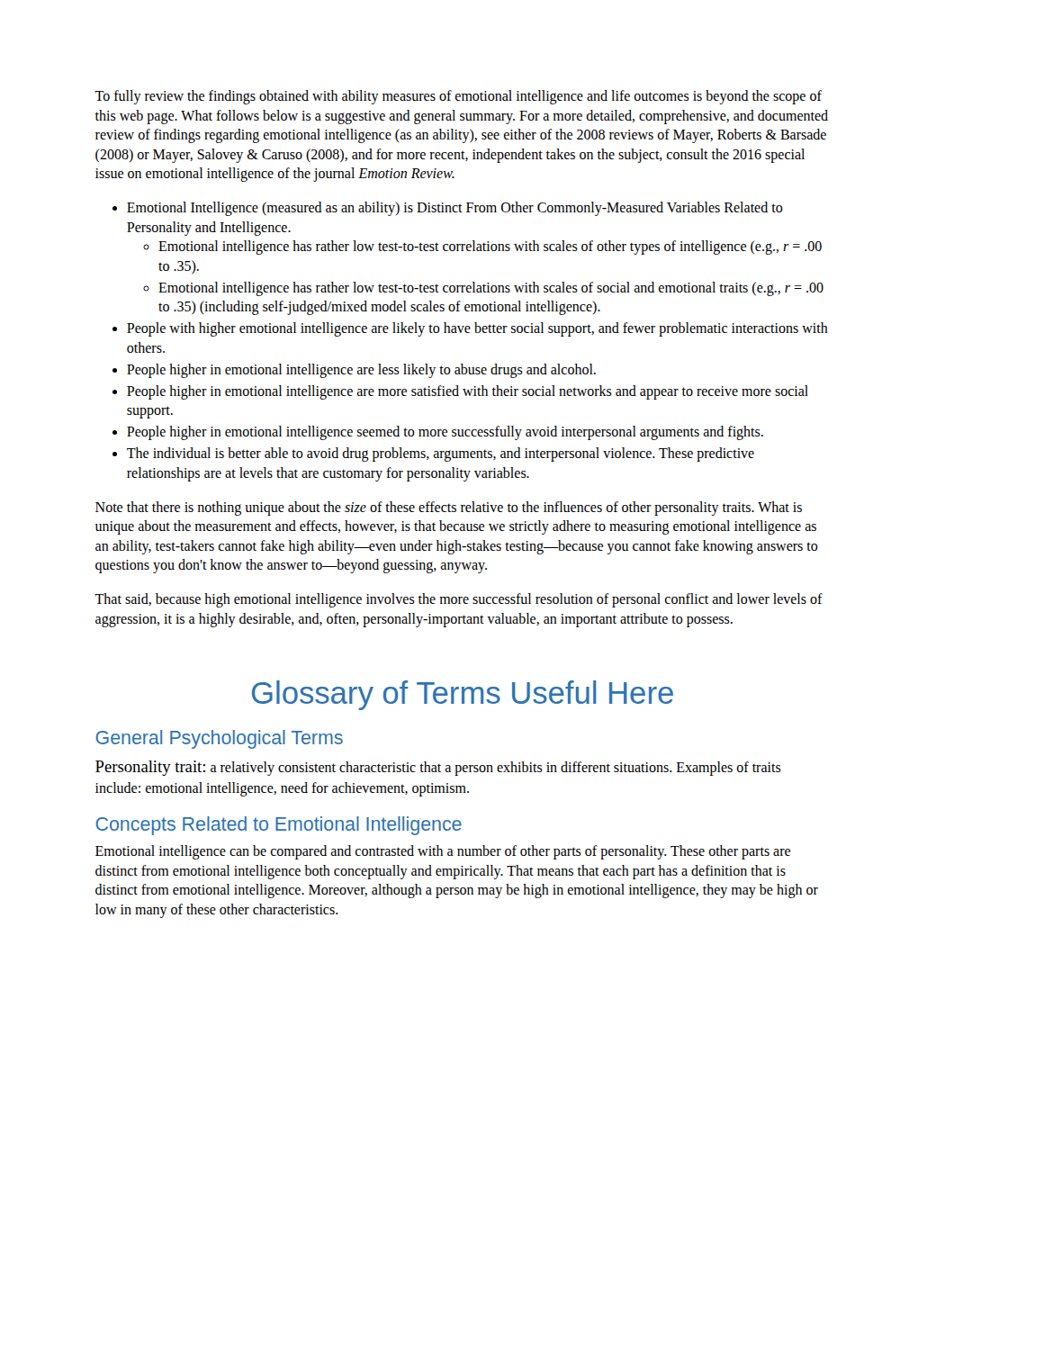To fully review the findings obtained with ability measures of emotional intelligence and life outcomes is beyond the scope of this web page. What follows below is a suggestive and general summary. For a more detailed, comprehensive, and documented review of findings regarding emotional intelligence (as an ability), see either of the 2008 reviews of Mayer, Roberts & Barsade (2008) or Mayer, Salovey & Caruso (2008), and for more recent, independent takes on the subject, consult the 2016 special issue on emotional intelligence of the journal Emotion Review.
Emotional Intelligence (measured as an ability) is Distinct From Other Commonly-Measured Variables Related to Personality and Intelligence.
Emotional intelligence has rather low test-to-test correlations with scales of other types of intelligence (e.g., r = .00 to .35).
Emotional intelligence has rather low test-to-test correlations with scales of social and emotional traits (e.g., r = .00 to .35) (including self-judged/mixed model scales of emotional intelligence).
People with higher emotional intelligence are likely to have better social support, and fewer problematic interactions with others.
People higher in emotional intelligence are less likely to abuse drugs and alcohol.
People higher in emotional intelligence are more satisfied with their social networks and appear to receive more social support.
People higher in emotional intelligence seemed to more successfully avoid interpersonal arguments and fights.
The individual is better able to avoid drug problems, arguments, and interpersonal violence. These predictive relationships are at levels that are customary for personality variables.
Note that there is nothing unique about the size of these effects relative to the influences of other personality traits. What is unique about the measurement and effects, however, is that because we strictly adhere to measuring emotional intelligence as an ability, test-takers cannot fake high ability—even under high-stakes testing—because you cannot fake knowing answers to questions you don't know the answer to—beyond guessing, anyway.
That said, because high emotional intelligence involves the more successful resolution of personal conflict and lower levels of aggression, it is a highly desirable, and, often, personally-important valuable, an important attribute to possess.
Glossary of Terms Useful Here
General Psychological Terms
Personality trait: a relatively consistent characteristic that a person exhibits in different situations. Examples of traits include: emotional intelligence, need for achievement, optimism.
Concepts Related to Emotional Intelligence
Emotional intelligence can be compared and contrasted with a number of other parts of personality. These other parts are distinct from emotional intelligence both conceptually and empirically. That means that each part has a definition that is distinct from emotional intelligence. Moreover, although a person may be high in emotional intelligence, they may be high or low in many of these other characteristics.